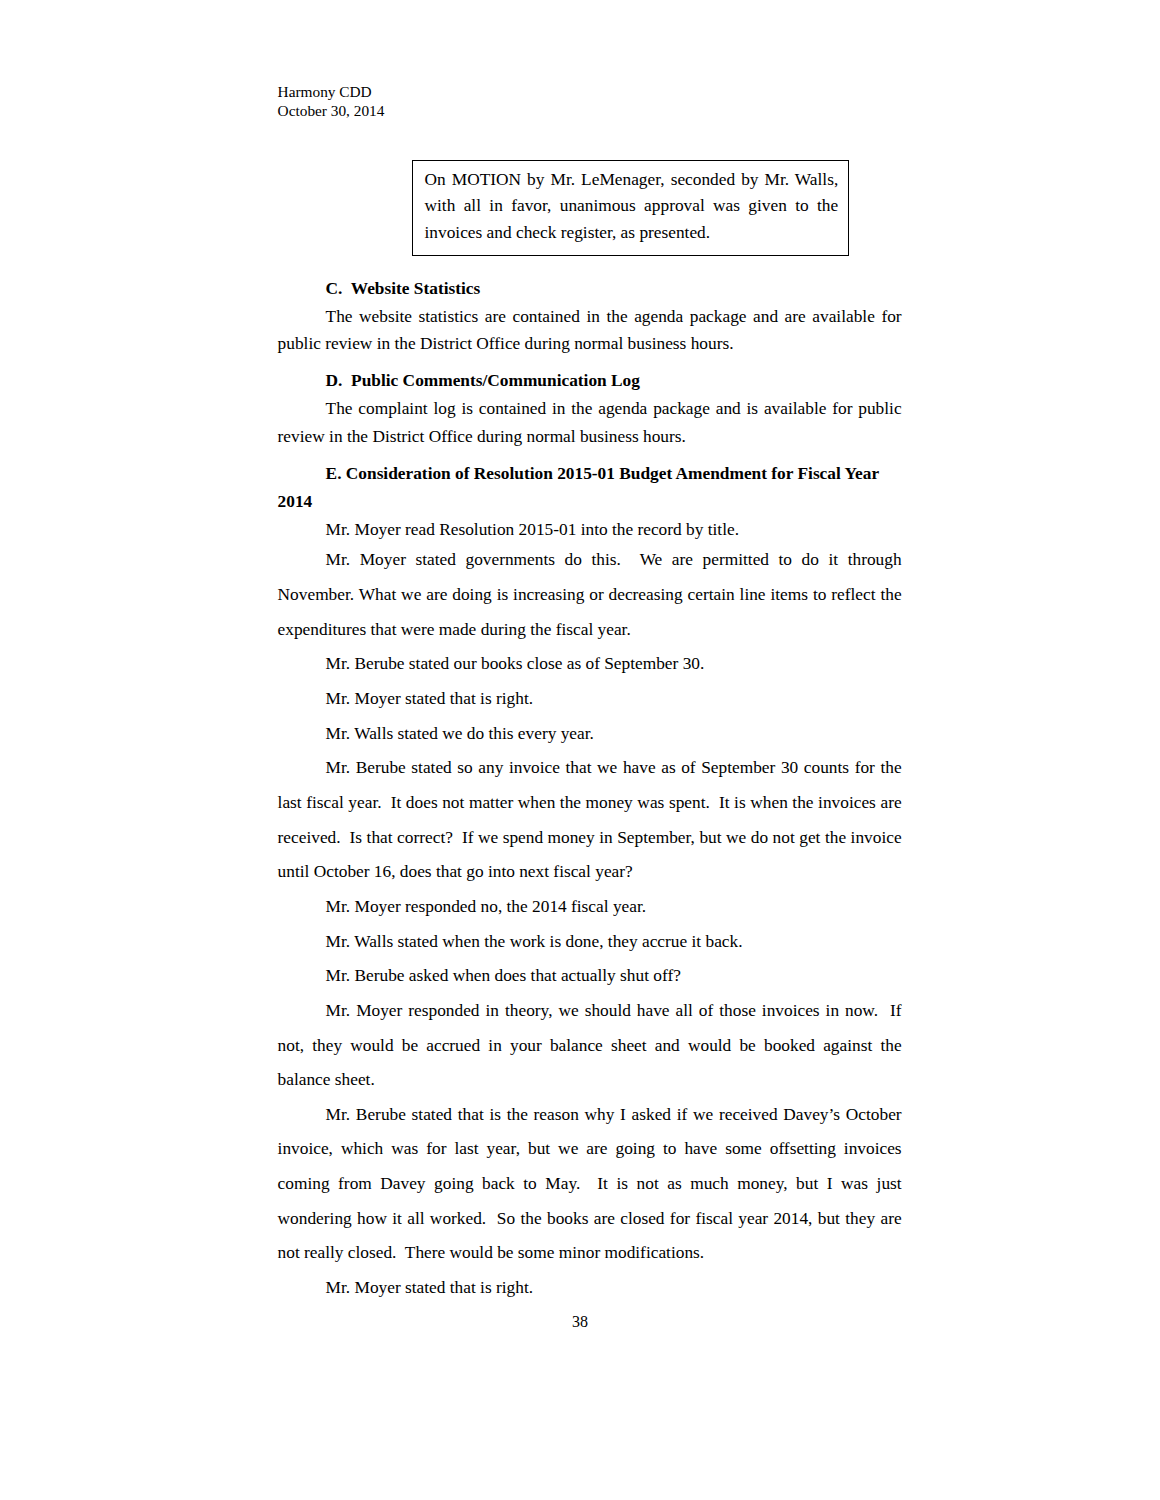Harmony CDD
October 30, 2014
On MOTION by Mr. LeMenager, seconded by Mr. Walls, with all in favor, unanimous approval was given to the invoices and check register, as presented.
C. Website Statistics
The website statistics are contained in the agenda package and are available for public review in the District Office during normal business hours.
D. Public Comments/Communication Log
The complaint log is contained in the agenda package and is available for public review in the District Office during normal business hours.
E. Consideration of Resolution 2015-01 Budget Amendment for Fiscal Year 2014
Mr. Moyer read Resolution 2015-01 into the record by title.
Mr. Moyer stated governments do this. We are permitted to do it through November. What we are doing is increasing or decreasing certain line items to reflect the expenditures that were made during the fiscal year.
Mr. Berube stated our books close as of September 30.
Mr. Moyer stated that is right.
Mr. Walls stated we do this every year.
Mr. Berube stated so any invoice that we have as of September 30 counts for the last fiscal year. It does not matter when the money was spent. It is when the invoices are received. Is that correct? If we spend money in September, but we do not get the invoice until October 16, does that go into next fiscal year?
Mr. Moyer responded no, the 2014 fiscal year.
Mr. Walls stated when the work is done, they accrue it back.
Mr. Berube asked when does that actually shut off?
Mr. Moyer responded in theory, we should have all of those invoices in now. If not, they would be accrued in your balance sheet and would be booked against the balance sheet.
Mr. Berube stated that is the reason why I asked if we received Davey’s October invoice, which was for last year, but we are going to have some offsetting invoices coming from Davey going back to May. It is not as much money, but I was just wondering how it all worked. So the books are closed for fiscal year 2014, but they are not really closed. There would be some minor modifications.
Mr. Moyer stated that is right.
38